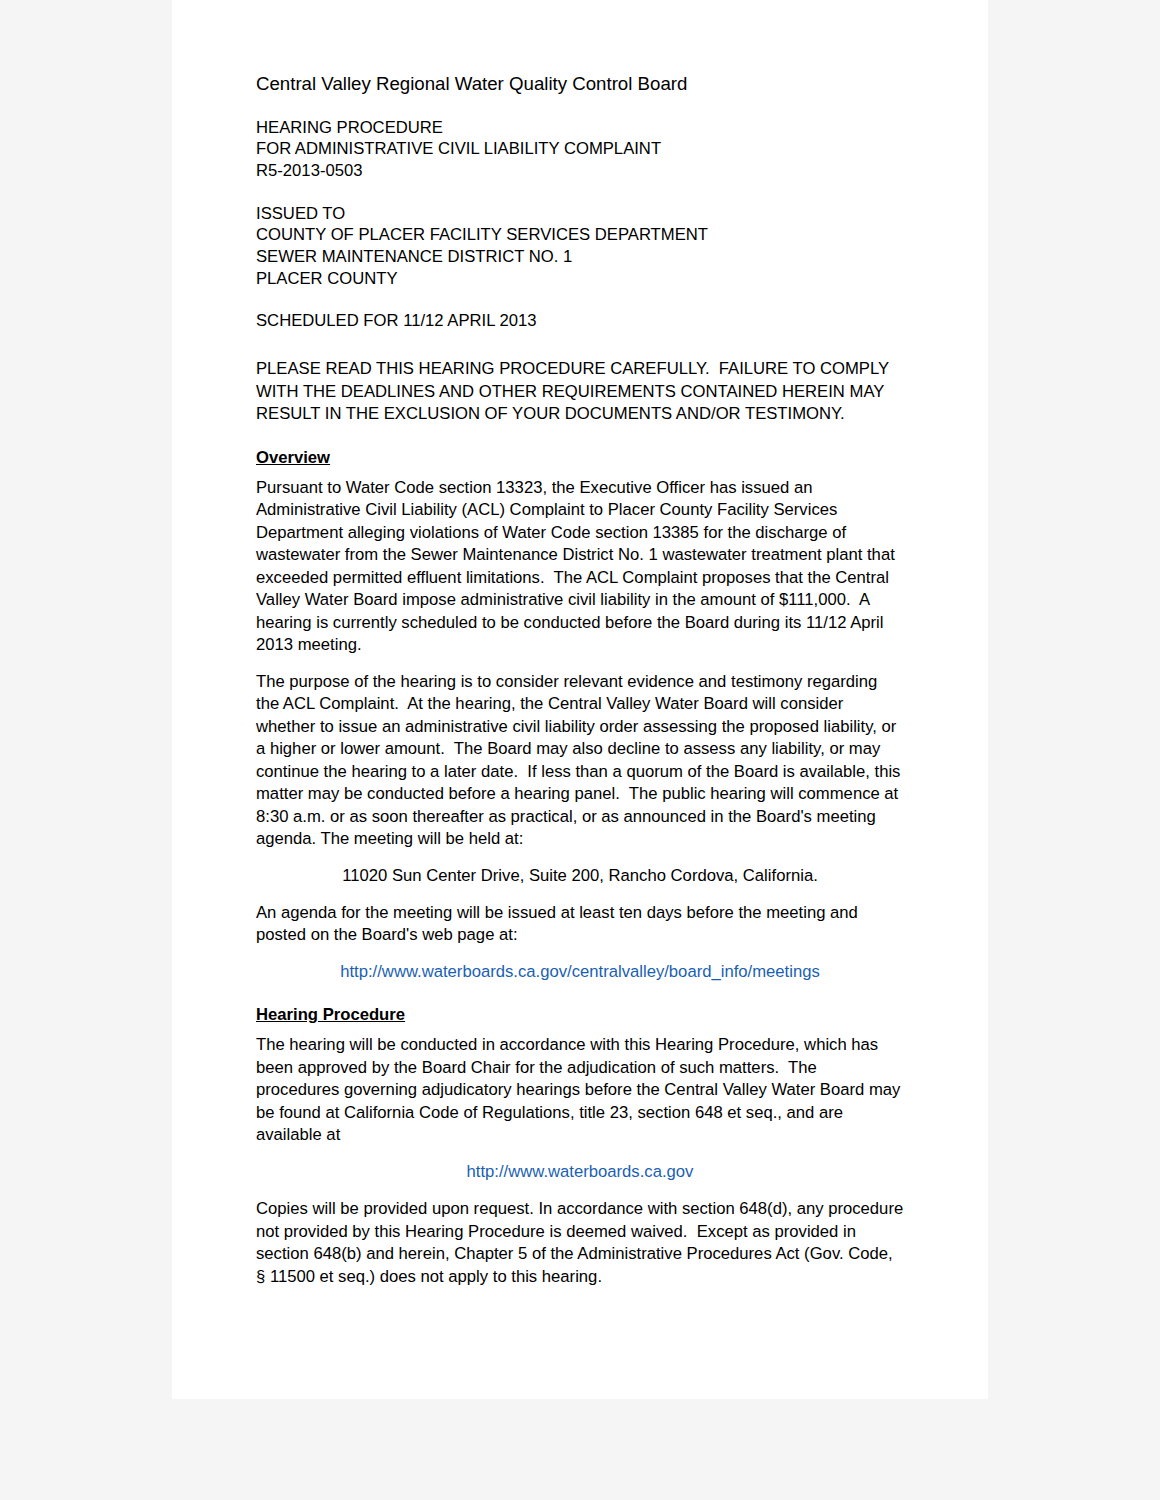Central Valley Regional Water Quality Control Board
HEARING PROCEDURE
FOR ADMINISTRATIVE CIVIL LIABILITY COMPLAINT
R5-2013-0503
ISSUED TO
COUNTY OF PLACER FACILITY SERVICES DEPARTMENT
SEWER MAINTENANCE DISTRICT NO. 1
PLACER COUNTY
SCHEDULED FOR 11/12 APRIL 2013
PLEASE READ THIS HEARING PROCEDURE CAREFULLY. FAILURE TO COMPLY WITH THE DEADLINES AND OTHER REQUIREMENTS CONTAINED HEREIN MAY RESULT IN THE EXCLUSION OF YOUR DOCUMENTS AND/OR TESTIMONY.
Overview
Pursuant to Water Code section 13323, the Executive Officer has issued an Administrative Civil Liability (ACL) Complaint to Placer County Facility Services Department alleging violations of Water Code section 13385 for the discharge of wastewater from the Sewer Maintenance District No. 1 wastewater treatment plant that exceeded permitted effluent limitations. The ACL Complaint proposes that the Central Valley Water Board impose administrative civil liability in the amount of $111,000. A hearing is currently scheduled to be conducted before the Board during its 11/12 April 2013 meeting.
The purpose of the hearing is to consider relevant evidence and testimony regarding the ACL Complaint. At the hearing, the Central Valley Water Board will consider whether to issue an administrative civil liability order assessing the proposed liability, or a higher or lower amount. The Board may also decline to assess any liability, or may continue the hearing to a later date. If less than a quorum of the Board is available, this matter may be conducted before a hearing panel. The public hearing will commence at 8:30 a.m. or as soon thereafter as practical, or as announced in the Board's meeting agenda. The meeting will be held at:
11020 Sun Center Drive, Suite 200, Rancho Cordova, California.
An agenda for the meeting will be issued at least ten days before the meeting and posted on the Board's web page at:
http://www.waterboards.ca.gov/centralvalley/board_info/meetings
Hearing Procedure
The hearing will be conducted in accordance with this Hearing Procedure, which has been approved by the Board Chair for the adjudication of such matters. The procedures governing adjudicatory hearings before the Central Valley Water Board may be found at California Code of Regulations, title 23, section 648 et seq., and are available at
http://www.waterboards.ca.gov
Copies will be provided upon request. In accordance with section 648(d), any procedure not provided by this Hearing Procedure is deemed waived. Except as provided in section 648(b) and herein, Chapter 5 of the Administrative Procedures Act (Gov. Code, § 11500 et seq.) does not apply to this hearing.